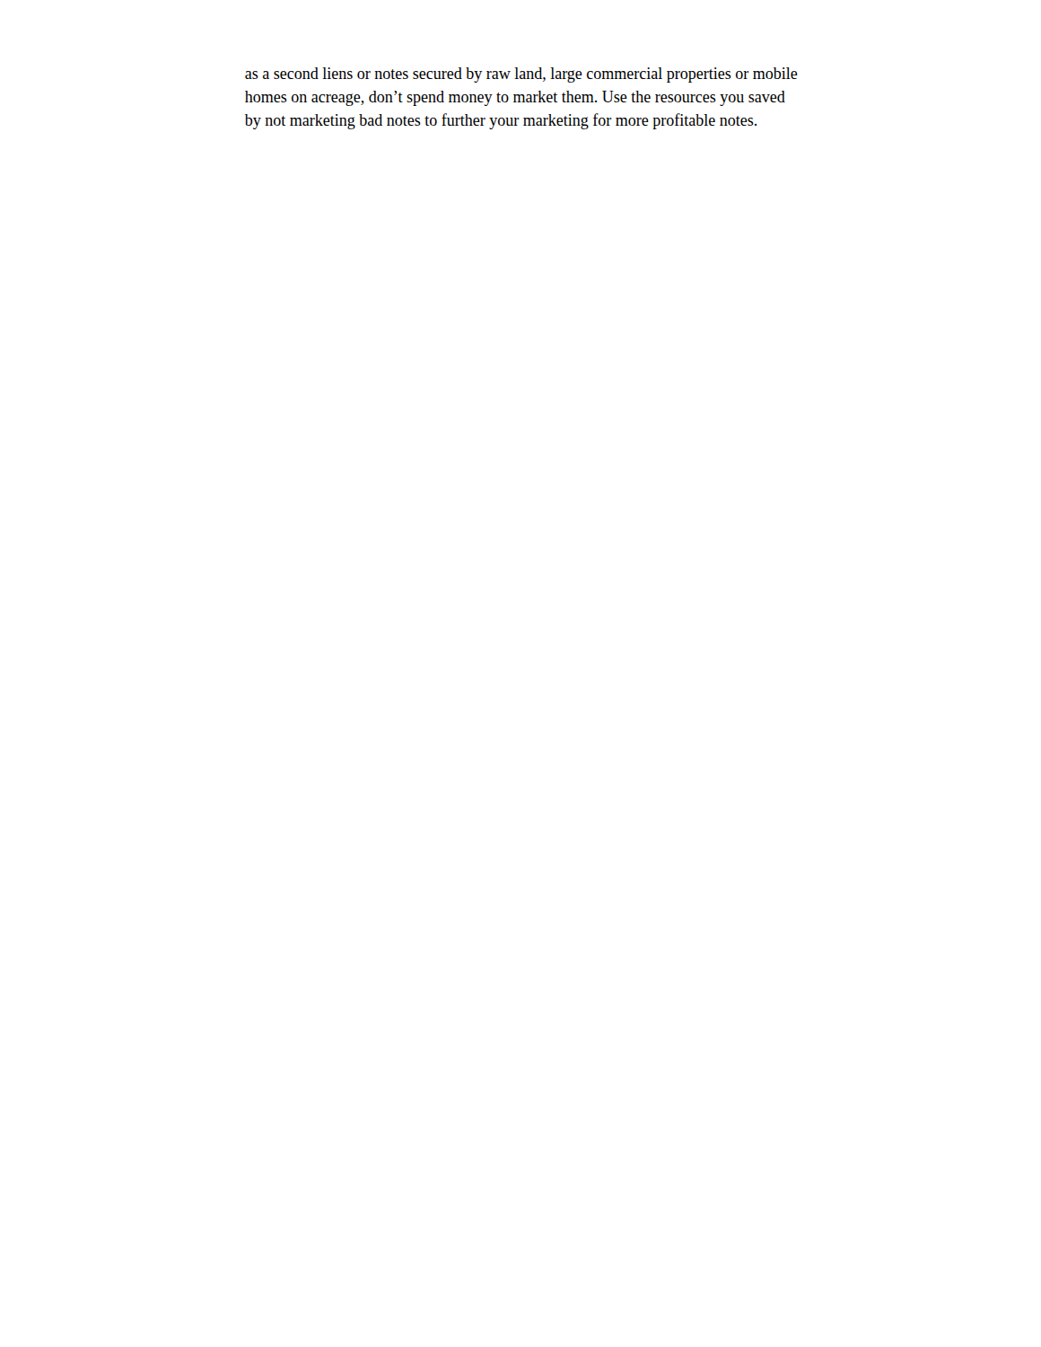as a second liens or notes secured by raw land, large commercial properties or mobile homes on acreage, don’t spend money to market them. Use the resources you saved by not marketing bad notes to further your marketing for more profitable notes.